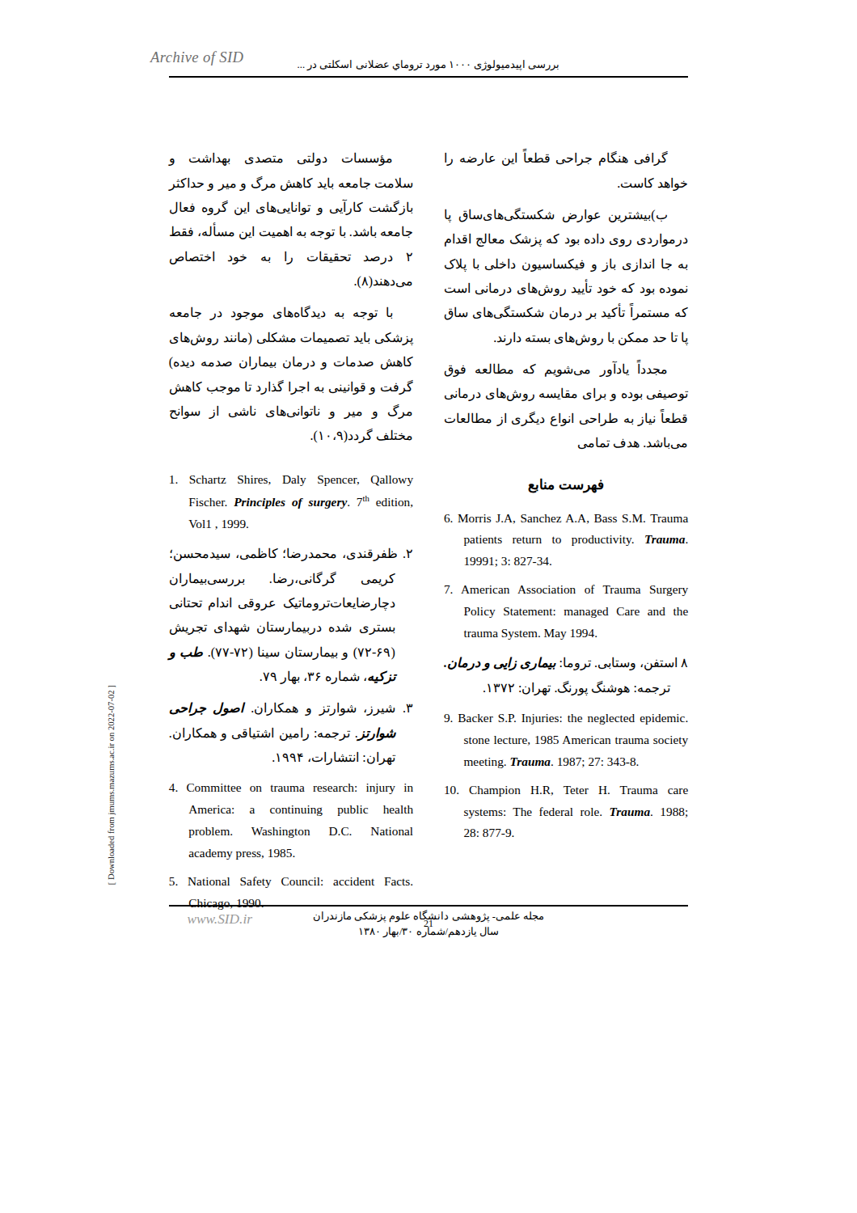Archive of SID
بررسی اپیدمیولوژی ۱۰۰۰ مورد تروماي عضلانی اسکلتی در ...
گرافی هنگام جراحی قطعاً این عارضه را خواهد کاست.
ب)بیشترین عوارض شکستگی‌های‌ساق پا درمواردی روی داده بود که پزشک معالج اقدام به جا اندازی باز و فیکساسیون داخلی با پلاک نموده بود که خود تأیید روش‌های درمانی است که مستمراً تأکید بر درمان شکستگی‌های ساق پا تا حد ممکن با روش‌های بسته دارند.
مجدداً یادآور می‌شویم که مطالعه فوق توصیفی بوده و برای مقایسه روش‌های درمانی قطعاً نیاز به طراحی انواع دیگری از مطالعات می‌باشد. هدف تمامی
فهرست منابع
6. Morris J.A, Sanchez A.A, Bass S.M. Trauma patients return to productivity. Trauma. 19991; 3: 827-34.
7. American Association of Trauma Surgery Policy Statement: managed Care and the trauma System. May 1994.
۸ استفن، وستابی. تروما: بیماری زایی و درمان. ترجمه: هوشنگ پورنگ. تهران: ۱۳۷۲.
9. Backer S.P. Injuries: the neglected epidemic. stone lecture, 1985 American trauma society meeting. Trauma. 1987; 27: 343-8.
10. Champion H.R, Teter H. Trauma care systems: The federal role. Trauma. 1988; 28: 877-9.
مؤسسات دولتی متصدی بهداشت و سلامت جامعه باید کاهش مرگ و میر و حداکثر بازگشت کارآیی و توانایی‌های این گروه فعال جامعه باشد. با توجه به اهمیت این مسأله، فقط ۲ درصد تحقیقات را به خود اختصاص می‌دهند(۸).
با توجه به دیدگاه‌های موجود در جامعه پزشکی باید تصمیمات مشکلی (مانند روش‌های کاهش صدمات و درمان بیماران صدمه دیده) گرفت و قوانینی به اجرا گذارد تا موجب کاهش مرگ و میر و ناتوانی‌های ناشی از سوانح مختلف گردد(۱۰،۹).
1. Schartz Shires, Daly Spencer, Qallowy Fischer. Principles of surgery. 7th edition, Vol1 , 1999.
۲. ظفرقندی، محمدرضا؛ کاظمی، سیدمحسن؛ کریمی گرگانی،رضا. بررسی‌بیماران دچارضایعات‌تروماتیک عروقی اندام تحتانی بستری شده دربیمارستان شهدای تجریش (۶۹-۷۲) و بیمارستان سینا (۷۲-۷۷). طب و تزکیه، شماره ۳۶، بهار ۷۹.
۳. شیرز، شوارتز و همکاران. اصول جراحی شوارتز. ترجمه: رامین اشتیاقی و همکاران. تهران: انتشارات، ۱۹۹۴.
4. Committee on trauma research: injury in America: a continuing public health problem. Washington D.C. National academy press, 1985.
5. National Safety Council: accident Facts. Chicago, 1990.
[ Downloaded from jmums.mazums.ac.ir on 2022-07-02 ]
مجله علمی- پژوهشی دانشگاه علوم پزشکی مازندران
سال یازدهم/شماره ۳۰/بهار ۱۳۸۰
21
www.SID.ir